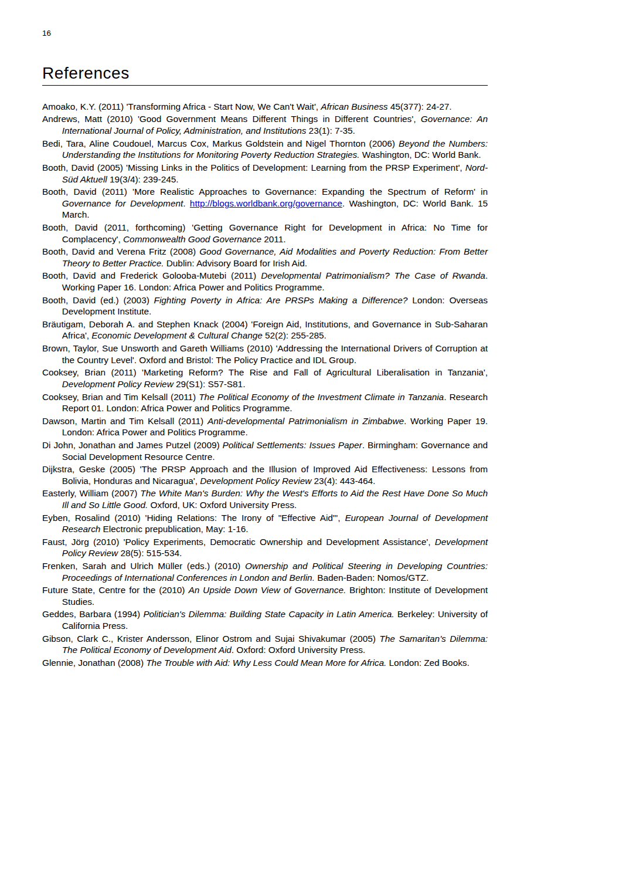16
References
Amoako, K.Y. (2011) 'Transforming Africa - Start Now, We Can't Wait', African Business 45(377): 24-27.
Andrews, Matt (2010) 'Good Government Means Different Things in Different Countries', Governance: An International Journal of Policy, Administration, and Institutions 23(1): 7-35.
Bedi, Tara, Aline Coudouel, Marcus Cox, Markus Goldstein and Nigel Thornton (2006) Beyond the Numbers: Understanding the Institutions for Monitoring Poverty Reduction Strategies. Washington, DC: World Bank.
Booth, David (2005) 'Missing Links in the Politics of Development: Learning from the PRSP Experiment', Nord-Süd Aktuell 19(3/4): 239-245.
Booth, David (2011) 'More Realistic Approaches to Governance: Expanding the Spectrum of Reform' in Governance for Development. http://blogs.worldbank.org/governance. Washington, DC: World Bank. 15 March.
Booth, David (2011, forthcoming) 'Getting Governance Right for Development in Africa: No Time for Complacency', Commonwealth Good Governance 2011.
Booth, David and Verena Fritz (2008) Good Governance, Aid Modalities and Poverty Reduction: From Better Theory to Better Practice. Dublin: Advisory Board for Irish Aid.
Booth, David and Frederick Golooba-Mutebi (2011) Developmental Patrimonialism? The Case of Rwanda. Working Paper 16. London: Africa Power and Politics Programme.
Booth, David (ed.) (2003) Fighting Poverty in Africa: Are PRSPs Making a Difference? London: Overseas Development Institute.
Bräutigam, Deborah A. and Stephen Knack (2004) 'Foreign Aid, Institutions, and Governance in Sub-Saharan Africa', Economic Development & Cultural Change 52(2): 255-285.
Brown, Taylor, Sue Unsworth and Gareth Williams (2010) 'Addressing the International Drivers of Corruption at the Country Level'. Oxford and Bristol: The Policy Practice and IDL Group.
Cooksey, Brian (2011) 'Marketing Reform? The Rise and Fall of Agricultural Liberalisation in Tanzania', Development Policy Review 29(S1): S57-S81.
Cooksey, Brian and Tim Kelsall (2011) The Political Economy of the Investment Climate in Tanzania. Research Report 01. London: Africa Power and Politics Programme.
Dawson, Martin and Tim Kelsall (2011) Anti-developmental Patrimonialism in Zimbabwe. Working Paper 19. London: Africa Power and Politics Programme.
Di John, Jonathan and James Putzel (2009) Political Settlements: Issues Paper. Birmingham: Governance and Social Development Resource Centre.
Dijkstra, Geske (2005) 'The PRSP Approach and the Illusion of Improved Aid Effectiveness: Lessons from Bolivia, Honduras and Nicaragua', Development Policy Review 23(4): 443-464.
Easterly, William (2007) The White Man's Burden: Why the West's Efforts to Aid the Rest Have Done So Much Ill and So Little Good. Oxford, UK: Oxford University Press.
Eyben, Rosalind (2010) 'Hiding Relations: The Irony of "Effective Aid"', European Journal of Development Research Electronic prepublication, May: 1-16.
Faust, Jörg (2010) 'Policy Experiments, Democratic Ownership and Development Assistance', Development Policy Review 28(5): 515-534.
Frenken, Sarah and Ulrich Müller (eds.) (2010) Ownership and Political Steering in Developing Countries: Proceedings of International Conferences in London and Berlin. Baden-Baden: Nomos/GTZ.
Future State, Centre for the (2010) An Upside Down View of Governance. Brighton: Institute of Development Studies.
Geddes, Barbara (1994) Politician's Dilemma: Building State Capacity in Latin America. Berkeley: University of California Press.
Gibson, Clark C., Krister Andersson, Elinor Ostrom and Sujai Shivakumar (2005) The Samaritan's Dilemma: The Political Economy of Development Aid. Oxford: Oxford University Press.
Glennie, Jonathan (2008) The Trouble with Aid: Why Less Could Mean More for Africa. London: Zed Books.